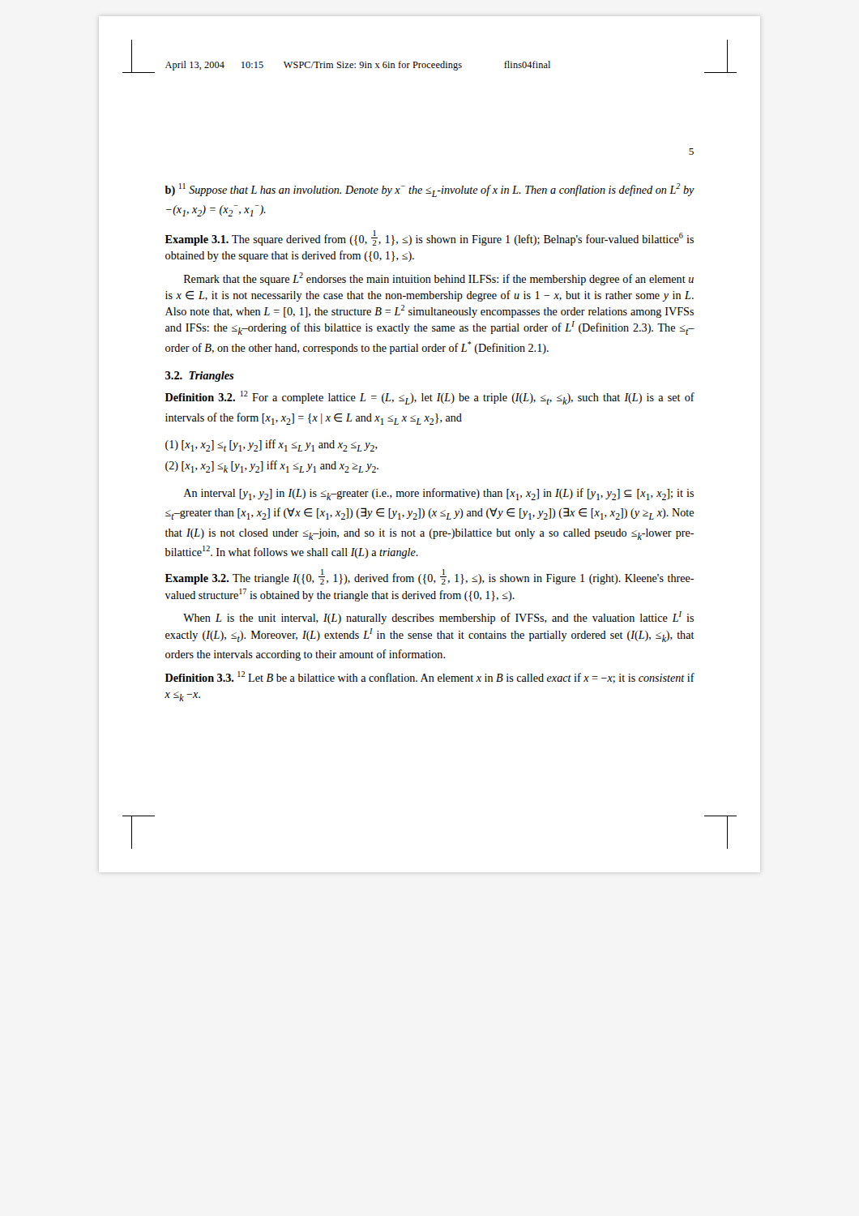April 13, 2004 10:15 WSPC/Trim Size: 9in x 6in for Proceedings flins04final
5
b) 11 Suppose that L has an involution. Denote by x− the ≤L-involute of x in L. Then a conflation is defined on L2 by −(x1, x2) = (x2−, x1−).
Example 3.1. The square derived from ({0, 12, 1}, ≤) is shown in Figure 1 (left); Belnap's four-valued bilattice6 is obtained by the square that is derived from ({0, 1}, ≤).
Remark that the square L2 endorses the main intuition behind ILFSs: if the membership degree of an element u is x ∈ L, it is not necessarily the case that the non-membership degree of u is 1 − x, but it is rather some y in L. Also note that, when L = [0, 1], the structure B = L2 simultaneously encompasses the order relations among IVFSs and IFSs: the ≤k–ordering of this bilattice is exactly the same as the partial order of LI (Definition 2.3). The ≤t–order of B, on the other hand, corresponds to the partial order of L* (Definition 2.1).
3.2. Triangles
Definition 3.2. 12 For a complete lattice L = (L, ≤L), let I(L) be a triple (I(L), ≤t, ≤k), such that I(L) is a set of intervals of the form [x1, x2] = {x | x ∈ L and x1 ≤L x ≤L x2}, and
(1) [x1, x2] ≤t [y1, y2] iff x1 ≤L y1 and x2 ≤L y2,
(2) [x1, x2] ≤k [y1, y2] iff x1 ≤L y1 and x2 ≥L y2.
An interval [y1, y2] in I(L) is ≤k–greater (i.e., more informative) than [x1, x2] in I(L) if [y1, y2] ⊆ [x1, x2]; it is ≤t–greater than [x1, x2] if (∀x ∈ [x1, x2]) (∃y ∈ [y1, y2]) (x ≤L y) and (∀y ∈ [y1, y2]) (∃x ∈ [x1, x2]) (y ≥L x). Note that I(L) is not closed under ≤k–join, and so it is not a (pre-)bilattice but only a so called pseudo ≤k-lower pre-bilattice12. In what follows we shall call I(L) a triangle.
Example 3.2. The triangle I({0, 12, 1}), derived from ({0, 12, 1}, ≤), is shown in Figure 1 (right). Kleene's three-valued structure17 is obtained by the triangle that is derived from ({0, 1}, ≤).
When L is the unit interval, I(L) naturally describes membership of IVFSs, and the valuation lattice LI is exactly (I(L), ≤t). Moreover, I(L) extends LI in the sense that it contains the partially ordered set (I(L), ≤k), that orders the intervals according to their amount of information.
Definition 3.3. 12 Let B be a bilattice with a conflation. An element x in B is called exact if x = −x; it is consistent if x ≤k −x.